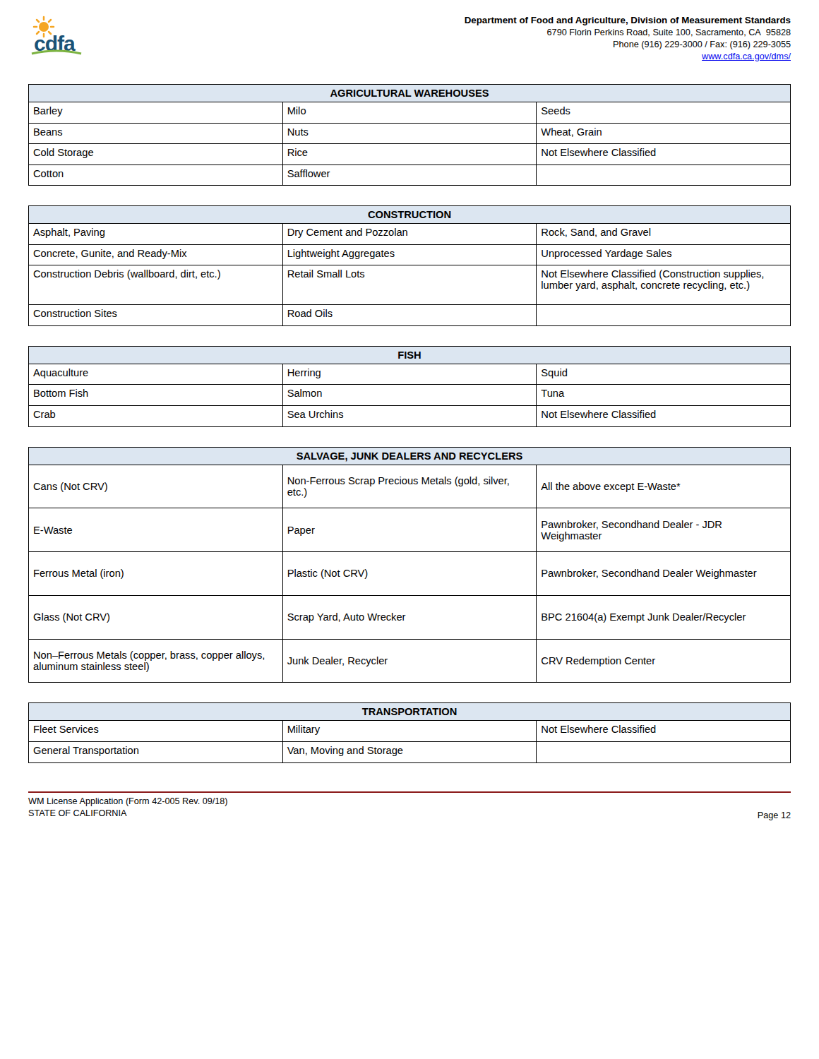cdfa
Department of Food and Agriculture, Division of Measurement Standards
6790 Florin Perkins Road, Suite 100, Sacramento, CA 95828
Phone (916) 229-3000 / Fax: (916) 229-3055
www.cdfa.ca.gov/dms/
| AGRICULTURAL WAREHOUSES |
| --- |
| Barley | Milo | Seeds |
| Beans | Nuts | Wheat, Grain |
| Cold Storage | Rice | Not Elsewhere Classified |
| Cotton | Safflower | |
| CONSTRUCTION |
| --- |
| Asphalt, Paving | Dry Cement and Pozzolan | Rock, Sand, and Gravel |
| Concrete, Gunite, and Ready-Mix | Lightweight Aggregates | Unprocessed Yardage Sales |
| Construction Debris (wallboard, dirt, etc.) | Retail Small Lots | Not Elsewhere Classified (Construction supplies, lumber yard, asphalt, concrete recycling, etc.) |
| Construction Sites | Road Oils | |
| FISH |
| --- |
| Aquaculture | Herring | Squid |
| Bottom Fish | Salmon | Tuna |
| Crab | Sea Urchins | Not Elsewhere Classified |
| SALVAGE, JUNK DEALERS AND RECYCLERS |
| --- |
| Cans (Not CRV) | Non-Ferrous Scrap Precious Metals (gold, silver, etc.) | All the above except E-Waste* |
| E-Waste | Paper | Pawnbroker, Secondhand Dealer - JDR Weighmaster |
| Ferrous Metal (iron) | Plastic (Not CRV) | Pawnbroker, Secondhand Dealer Weighmaster |
| Glass (Not CRV) | Scrap Yard, Auto Wrecker | BPC 21604(a) Exempt Junk Dealer/Recycler |
| Non–Ferrous Metals (copper, brass, copper alloys, aluminum stainless steel) | Junk Dealer, Recycler | CRV Redemption Center |
| TRANSPORTATION |
| --- |
| Fleet Services | Military | Not Elsewhere Classified |
| General Transportation | Van, Moving and Storage | |
WM License Application (Form 42-005 Rev. 09/18)
STATE OF CALIFORNIA
Page 12